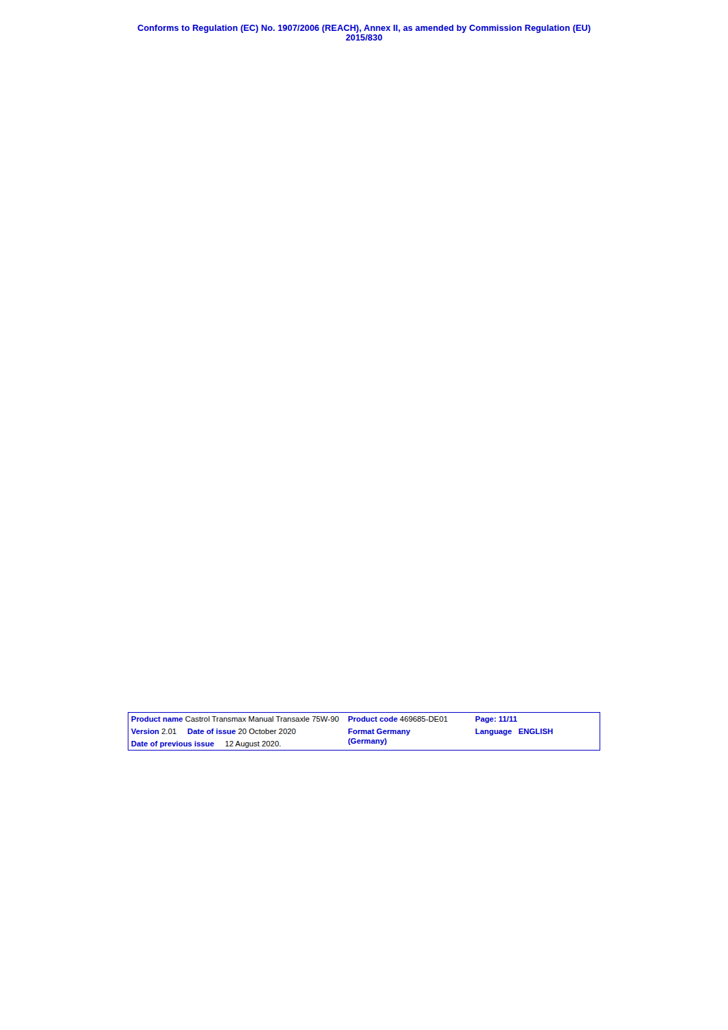Conforms to Regulation (EC) No. 1907/2006 (REACH), Annex II, as amended by Commission Regulation (EU) 2015/830
| Product name Castrol Transmax Manual Transaxle 75W-90 | Product code 469685-DE01 | Page: 11/11 |
| Version 2.01 Date of issue 20 October 2020 | Format Germany (Germany) | Language ENGLISH |
| Date of previous issue 12 August 2020. | |